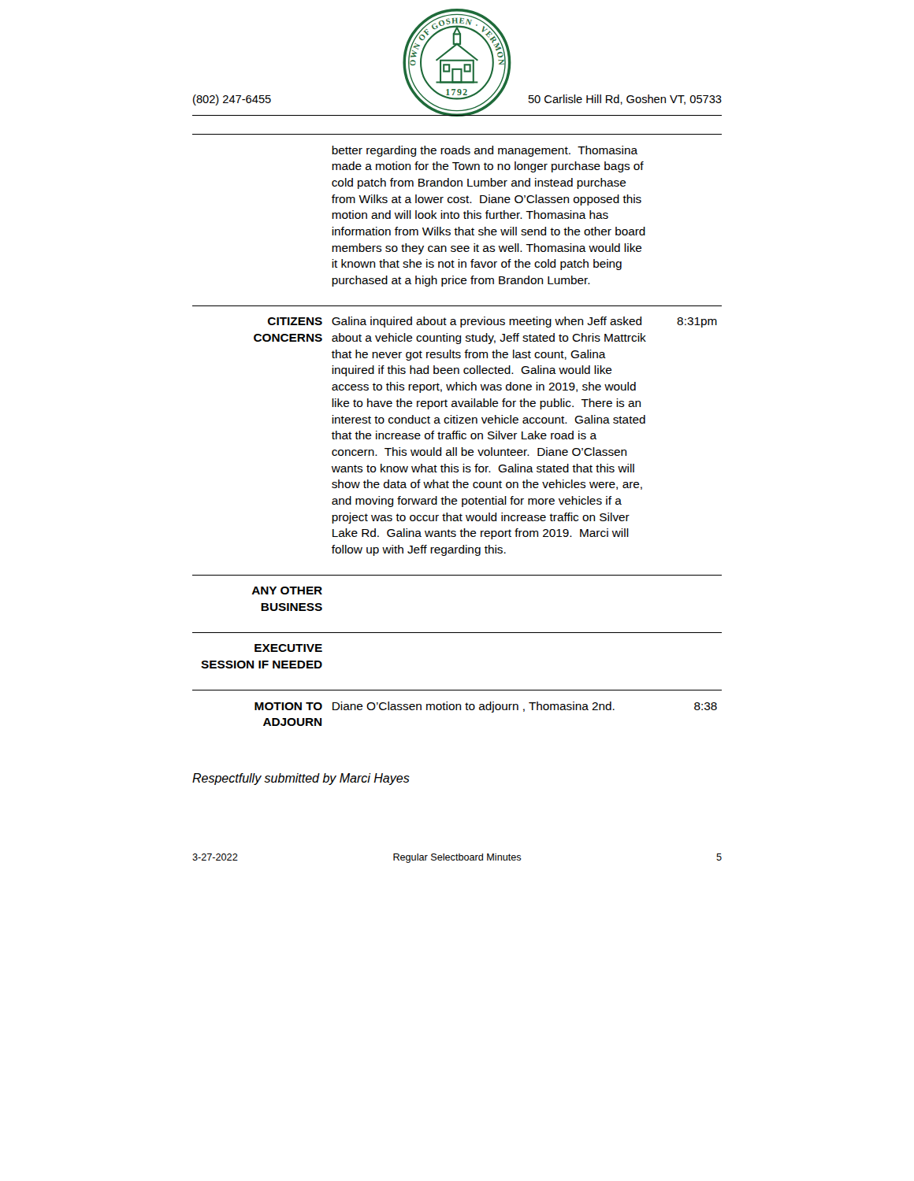Town of Goshen, Vermont 1792 seal TOWN OF GOSHEN · VERMONT 1792
(802) 247-6455
50 Carlisle Hill Rd, Goshen VT, 05733
| | better regarding the roads and management. Thomasina made a motion for the Town to no longer purchase bags of cold patch from Brandon Lumber and instead purchase from Wilks at a lower cost. Diane O’Classen opposed this motion and will look into this further. Thomasina has information from Wilks that she will send to the other board members so they can see it as well. Thomasina would like it known that she is not in favor of the cold patch being purchased at a high price from Brandon Lumber. | |
| CITIZENS CONCERNS | Galina inquired about a previous meeting when Jeff asked about a vehicle counting study, Jeff stated to Chris Mattrcik that he never got results from the last count, Galina inquired if this had been collected. Galina would like access to this report, which was done in 2019, she would like to have the report available for the public. There is an interest to conduct a citizen vehicle account. Galina stated that the increase of traffic on Silver Lake road is a concern. This would all be volunteer. Diane O’Classen wants to know what this is for. Galina stated that this will show the data of what the count on the vehicles were, are, and moving forward the potential for more vehicles if a project was to occur that would increase traffic on Silver Lake Rd. Galina wants the report from 2019. Marci will follow up with Jeff regarding this. | 8:31pm |
| ANY OTHER BUSINESS | | |
| EXECUTIVE SESSION IF NEEDED | | |
| MOTION TO ADJOURN | Diane O’Classen motion to adjourn , Thomasina 2nd. | 8:38 |
Respectfully submitted by Marci Hayes
3-27-2022
Regular Selectboard Minutes
5